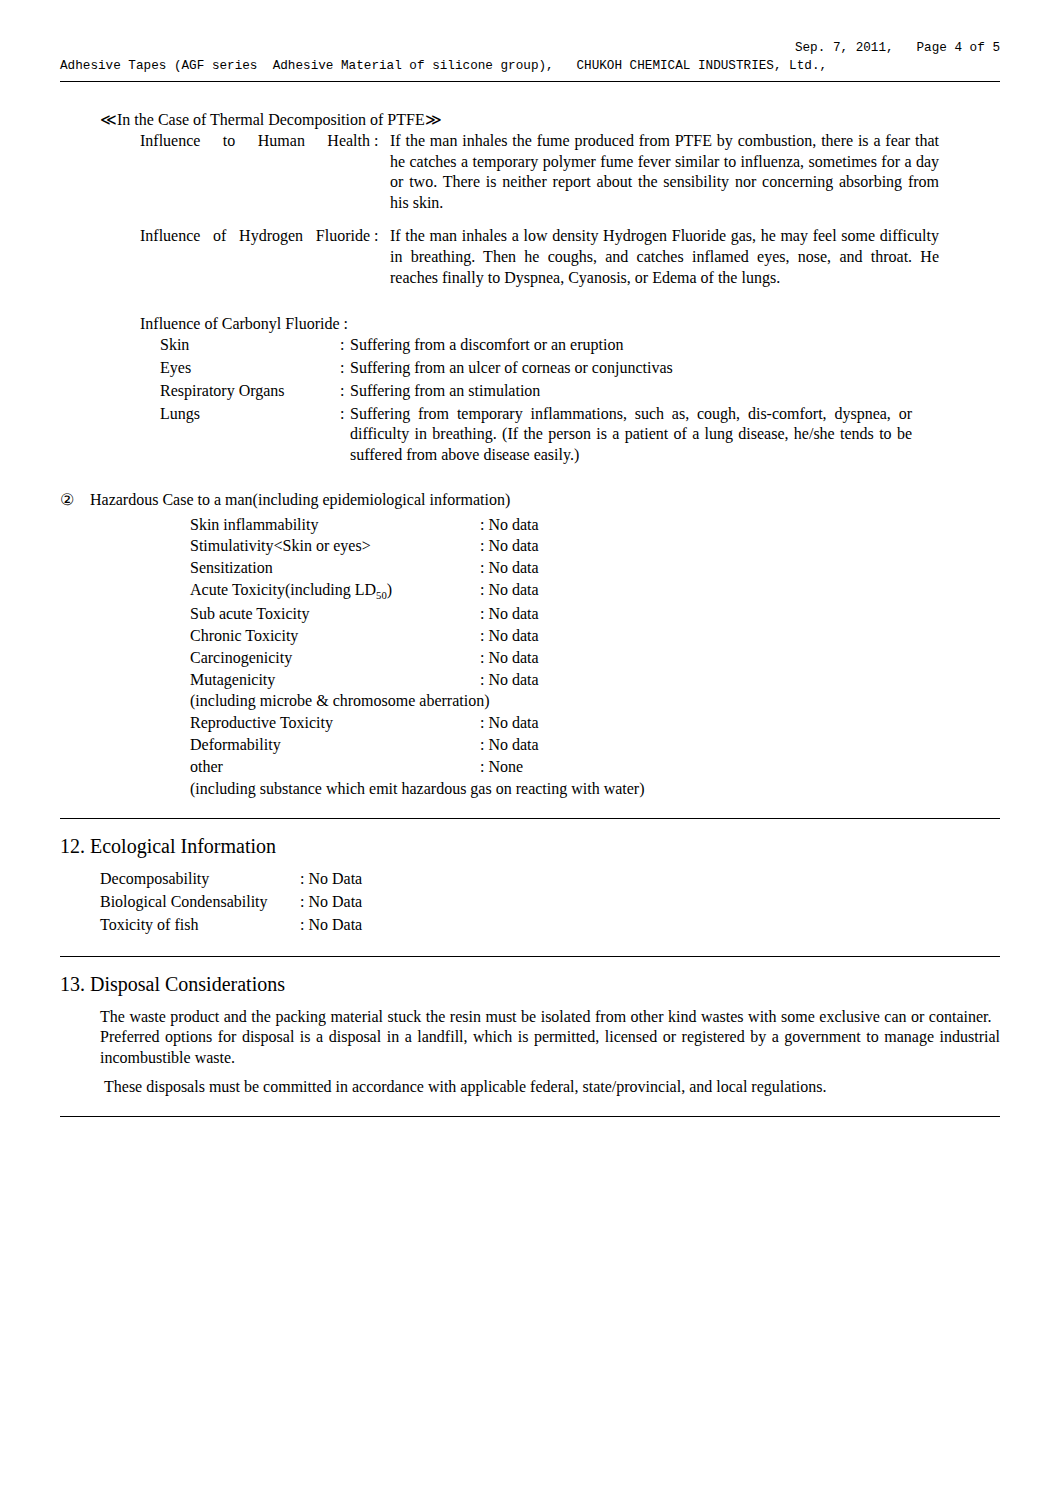Sep. 7, 2011, Page 4 of 5
Adhesive Tapes (AGF series Adhesive Material of silicone group), CHUKOH CHEMICAL INDUSTRIES, Ltd.,
≪In the Case of Thermal Decomposition of PTFE≫
| Influence to Human Health | : | If the man inhales the fume produced from PTFE by combustion, there is a fear that he catches a temporary polymer fume fever similar to influenza, sometimes for a day or two. There is neither report about the sensibility nor concerning absorbing from his skin. |
| Influence of Hydrogen Fluoride | : | If the man inhales a low density Hydrogen Fluoride gas, he may feel some difficulty in breathing. Then he coughs, and catches inflamed eyes, nose, and throat. He reaches finally to Dyspnea, Cyanosis, or Edema of the lungs. |
Influence of Carbonyl Fluoride :
| Skin | : | Suffering from a discomfort or an eruption |
| Eyes | : | Suffering from an ulcer of corneas or conjunctivas |
| Respiratory Organs | : | Suffering from an stimulation |
| Lungs | : | Suffering from temporary inflammations, such as, cough, dis‑comfort, dyspnea, or difficulty in breathing. (If the person is a patient of a lung disease, he/she tends to be suffered from above disease easily.) |
② Hazardous Case to a man(including epidemiological information)
| Skin inflammability | : No data |
| Stimulativity<Skin or eyes> | : No data |
| Sensitization | : No data |
| Acute Toxicity(including LD 50 ) | : No data |
| Sub acute Toxicity | : No data |
| Chronic Toxicity | : No data |
| Carcinogenicity | : No data |
| Mutagenicity | : No data |
| (including microbe & chromosome aberration) |
| Reproductive Toxicity | : No data |
| Deformability | : No data |
| other | : None |
| (including substance which emit hazardous gas on reacting with water) |
12. Ecological Information
| Decomposability | : No Data |
| Biological Condensability | : No Data |
| Toxicity of fish | : No Data |
13. Disposal Considerations
The waste product and the packing material stuck the resin must be isolated from other kind wastes with some exclusive can or container. Preferred options for disposal is a disposal in a landfill, which is permitted, licensed or registered by a government to manage industrial incombustible waste.
These disposals must be committed in accordance with applicable federal, state/provincial, and local regulations.